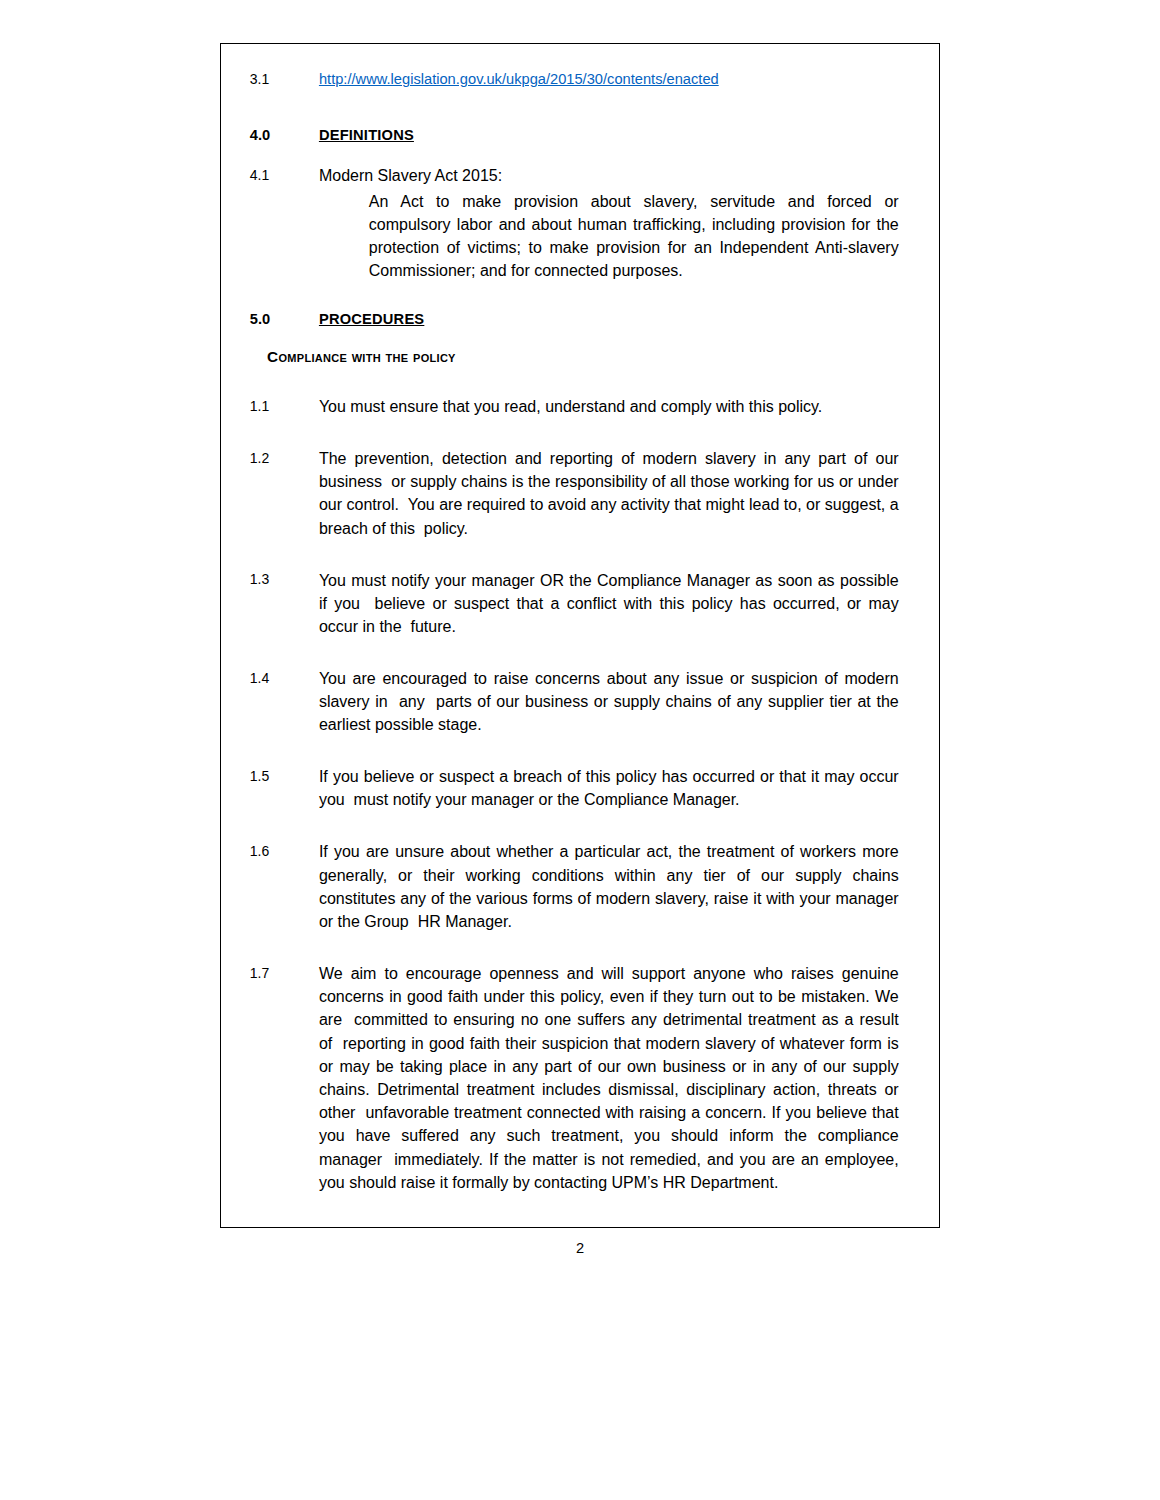3.1
http://www.legislation.gov.uk/ukpga/2015/30/contents/enacted
4.0
DEFINITIONS
4.1
Modern Slavery Act 2015:
An Act to make provision about slavery, servitude and forced or compulsory labor and about human trafficking, including provision for the protection of victims; to make provision for an Independent Anti-slavery Commissioner; and for connected purposes.
5.0
PROCEDURES
Compliance with the policy
1.1
You must ensure that you read, understand and comply with this policy.
1.2
The prevention, detection and reporting of modern slavery in any part of our business or supply chains is the responsibility of all those working for us or under our control. You are required to avoid any activity that might lead to, or suggest, a breach of this policy.
1.3
You must notify your manager OR the Compliance Manager as soon as possible if you believe or suspect that a conflict with this policy has occurred, or may occur in the future.
1.4
You are encouraged to raise concerns about any issue or suspicion of modern slavery in any parts of our business or supply chains of any supplier tier at the earliest possible stage.
1.5
If you believe or suspect a breach of this policy has occurred or that it may occur you must notify your manager or the Compliance Manager.
1.6
If you are unsure about whether a particular act, the treatment of workers more generally, or their working conditions within any tier of our supply chains constitutes any of the various forms of modern slavery, raise it with your manager or the Group HR Manager.
1.7
We aim to encourage openness and will support anyone who raises genuine concerns in good faith under this policy, even if they turn out to be mistaken. We are committed to ensuring no one suffers any detrimental treatment as a result of reporting in good faith their suspicion that modern slavery of whatever form is or may be taking place in any part of our own business or in any of our supply chains. Detrimental treatment includes dismissal, disciplinary action, threats or other unfavorable treatment connected with raising a concern. If you believe that you have suffered any such treatment, you should inform the compliance manager immediately. If the matter is not remedied, and you are an employee, you should raise it formally by contacting UPM’s HR Department.
2